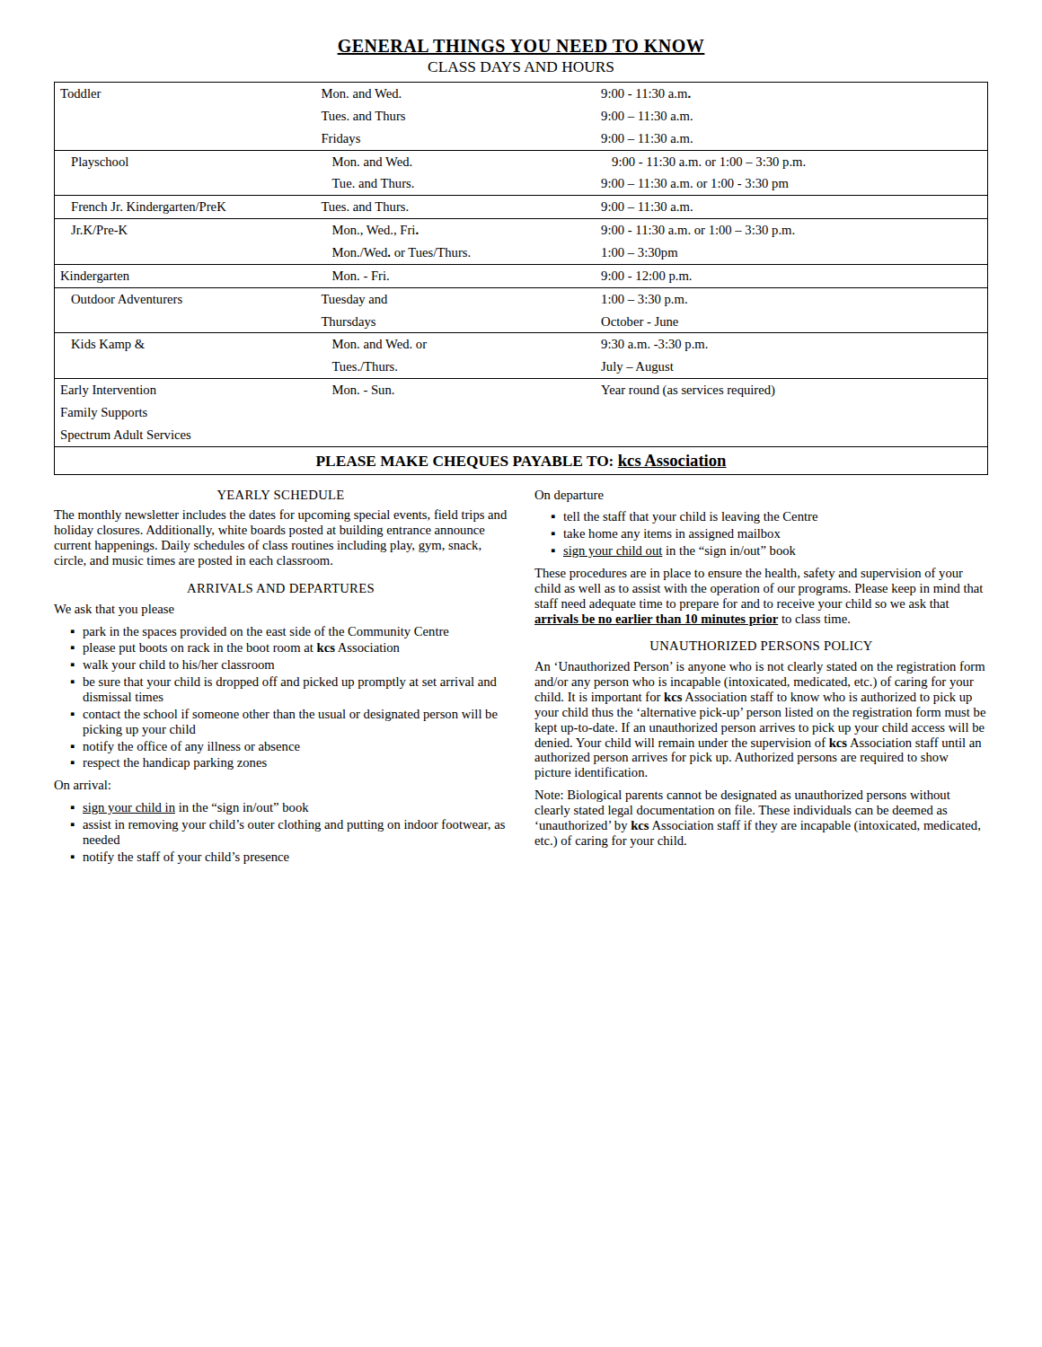GENERAL THINGS YOU NEED TO KNOW
CLASS DAYS AND HOURS
| Toddler | Mon. and Wed. | 9:00 - 11:30 a.m . |
| | Tues. and Thurs | 9:00 – 11:30 a.m. |
| | Fridays | 9:00 – 11:30 a.m. |
| Playschool | Mon. and Wed. | 9:00 - 11:30 a.m. or 1:00 – 3:30 p.m. |
| | Tue. and Thurs. | 9:00 – 11:30 a.m. or 1:00 - 3:30 pm |
| French Jr. Kindergarten/PreK | Tues. and Thurs. | 9:00 – 11:30 a.m. |
| Jr.K/Pre-K | Mon., Wed., Fri . | 9:00 - 11:30 a.m. or 1:00 – 3:30 p.m. |
| | Mon./Wed . or Tues/Thurs. | 1:00 – 3:30pm |
| Kindergarten | Mon. - Fri. | 9:00 - 12:00 p.m. |
| Outdoor Adventurers | Tuesday and | 1:00 – 3:30 p.m. |
| | Thursdays | October - June |
| Kids Kamp & | Mon. and Wed. or | 9:30 a.m. -3:30 p.m. |
| | Tues./Thurs. | July – August |
| Early Intervention | Mon. - Sun. | Year round (as services required) |
| Family Supports | | |
| Spectrum Adult Services | | |
| PLEASE MAKE CHEQUES PAYABLE TO: kcs Association |
YEARLY SCHEDULE
The monthly newsletter includes the dates for upcoming special events, field trips and holiday closures. Additionally, white boards posted at building entrance announce current happenings. Daily schedules of class routines including play, gym, snack, circle, and music times are posted in each classroom.
ARRIVALS AND DEPARTURES
We ask that you please
park in the spaces provided on the east side of the Community Centre
please put boots on rack in the boot room at kcs Association
walk your child to his/her classroom
be sure that your child is dropped off and picked up promptly at set arrival and dismissal times
contact the school if someone other than the usual or designated person will be picking up your child
notify the office of any illness or absence
respect the handicap parking zones
On arrival:
sign your child in in the “sign in/out” book
assist in removing your child’s outer clothing and putting on indoor footwear, as needed
notify the staff of your child’s presence
On departure
tell the staff that your child is leaving the Centre
take home any items in assigned mailbox
sign your child out in the “sign in/out” book
These procedures are in place to ensure the health, safety and supervision of your child as well as to assist with the operation of our programs. Please keep in mind that staff need adequate time to prepare for and to receive your child so we ask that arrivals be no earlier than 10 minutes prior to class time.
UNAUTHORIZED PERSONS POLICY
An ‘Unauthorized Person’ is anyone who is not clearly stated on the registration form and/or any person who is incapable (intoxicated, medicated, etc.) of caring for your child. It is important for kcs Association staff to know who is authorized to pick up your child thus the ‘alternative pick-up’ person listed on the registration form must be kept up-to-date. If an unauthorized person arrives to pick up your child access will be denied. Your child will remain under the supervision of kcs Association staff until an authorized person arrives for pick up. Authorized persons are required to show picture identification.
Note: Biological parents cannot be designated as unauthorized persons without clearly stated legal documentation on file. These individuals can be deemed as ‘unauthorized’ by kcs Association staff if they are incapable (intoxicated, medicated, etc.) of caring for your child.